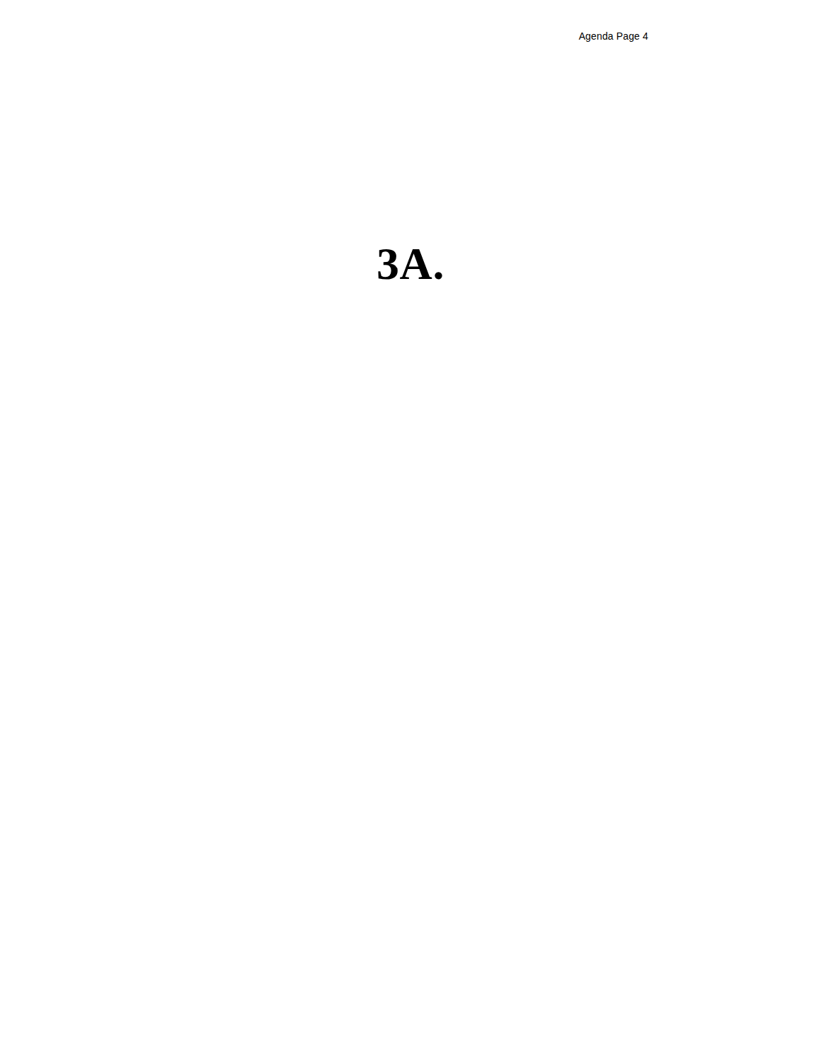Agenda Page 4
3A.